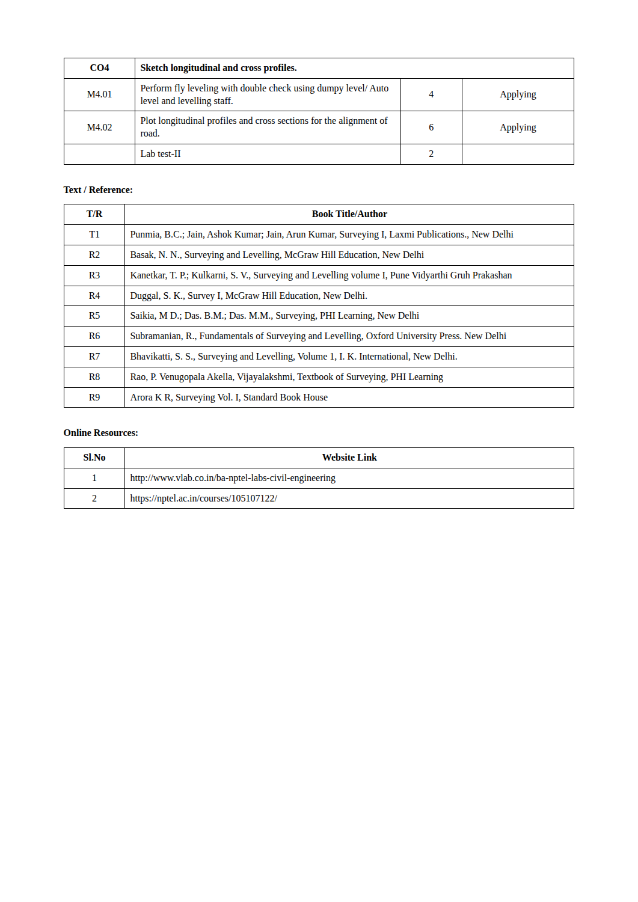| CO4 | Sketch longitudinal and cross profiles. |
| M4.01 | Perform fly leveling with double check using dumpy level/ Auto level and levelling staff. | 4 | Applying |
| M4.02 | Plot longitudinal profiles and cross sections for the alignment of road. | 6 | Applying |
| | Lab test-II | 2 | |
Text / Reference:
| T/R | Book Title/Author |
| --- | --- |
| T1 | Punmia, B.C.; Jain, Ashok Kumar; Jain, Arun Kumar, Surveying I, Laxmi Publications., New Delhi |
| R2 | Basak, N. N., Surveying and Levelling, McGraw Hill Education, New Delhi |
| R3 | Kanetkar, T. P.; Kulkarni, S. V., Surveying and Levelling volume I, Pune Vidyarthi Gruh Prakashan |
| R4 | Duggal, S. K., Survey I, McGraw Hill Education, New Delhi. |
| R5 | Saikia, M D.; Das. B.M.; Das. M.M., Surveying, PHI Learning, New Delhi |
| R6 | Subramanian, R., Fundamentals of Surveying and Levelling, Oxford University Press. New Delhi |
| R7 | Bhavikatti, S. S., Surveying and Levelling, Volume 1, I. K. International, New Delhi. |
| R8 | Rao, P. Venugopala Akella, Vijayalakshmi, Textbook of Surveying, PHI Learning |
| R9 | Arora K R, Surveying Vol. I, Standard Book House |
Online Resources:
| Sl.No | Website Link |
| --- | --- |
| 1 | http://www.vlab.co.in/ba-nptel-labs-civil-engineering |
| 2 | https://nptel.ac.in/courses/105107122/ |